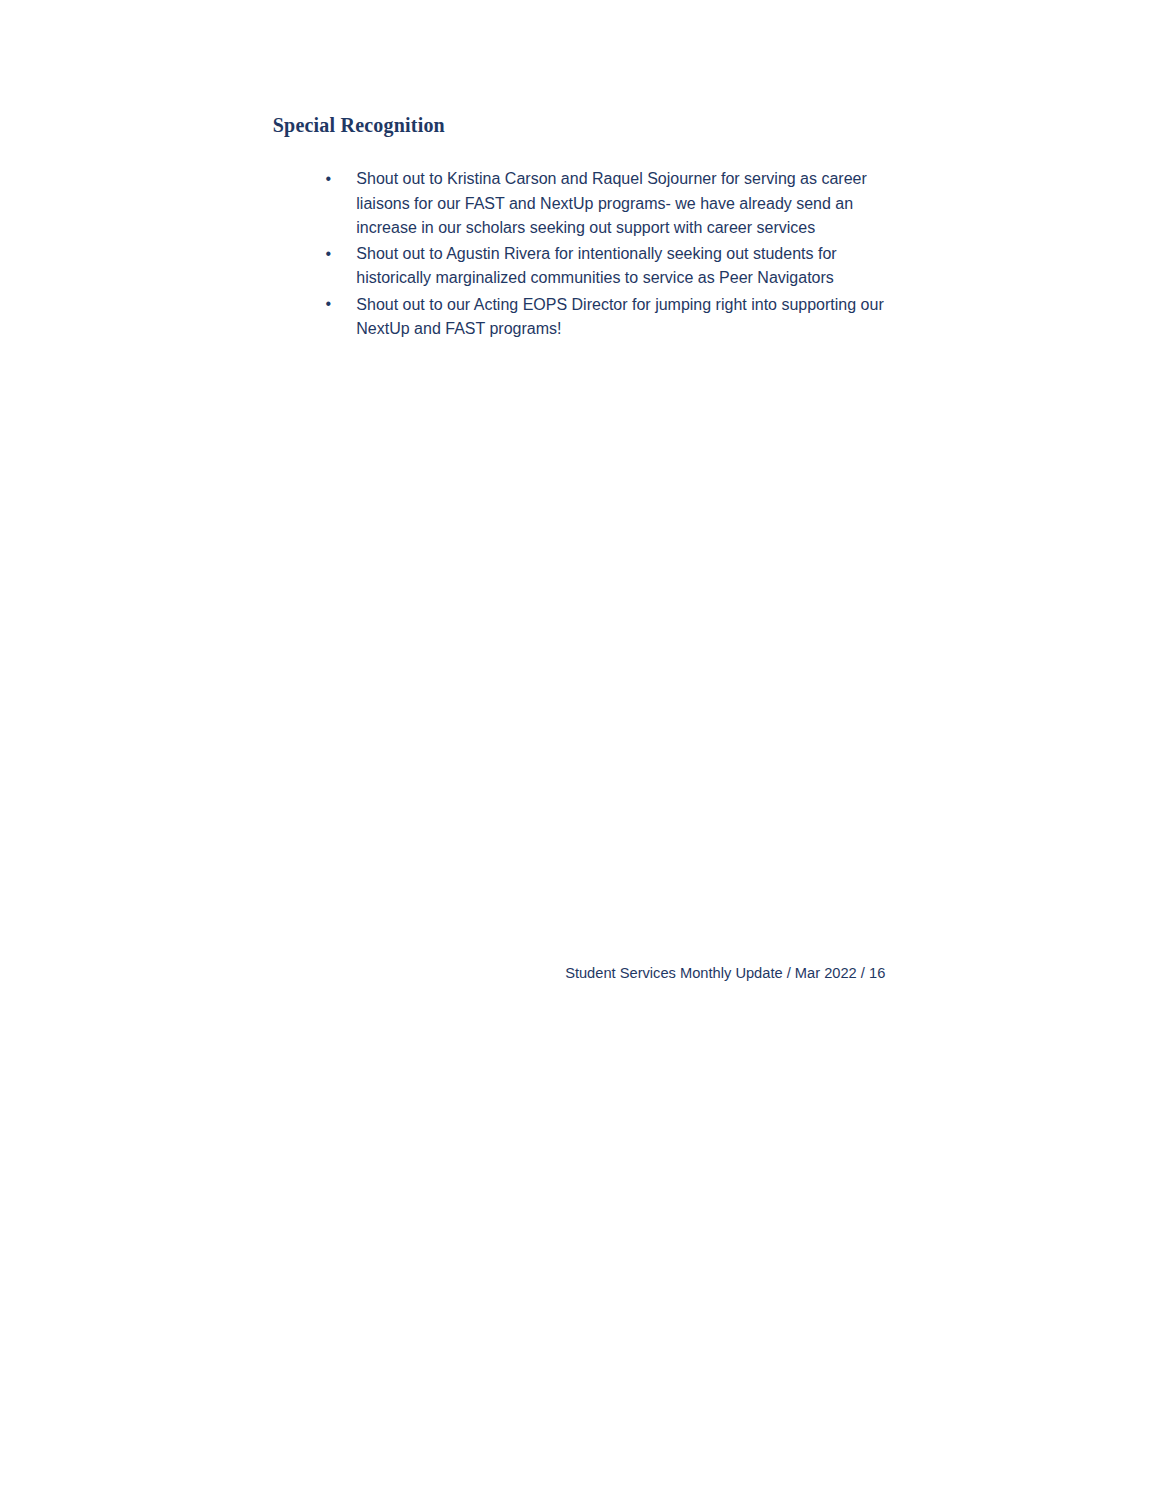Special Recognition
Shout out to Kristina Carson and Raquel Sojourner for serving as career liaisons for our FAST and NextUp programs- we have already send an increase in our scholars seeking out support with career services
Shout out to Agustin Rivera for intentionally seeking out students for historically marginalized communities to service as Peer Navigators
Shout out to our Acting EOPS Director for jumping right into supporting our NextUp and FAST programs!
Student Services Monthly Update / Mar 2022 / 16